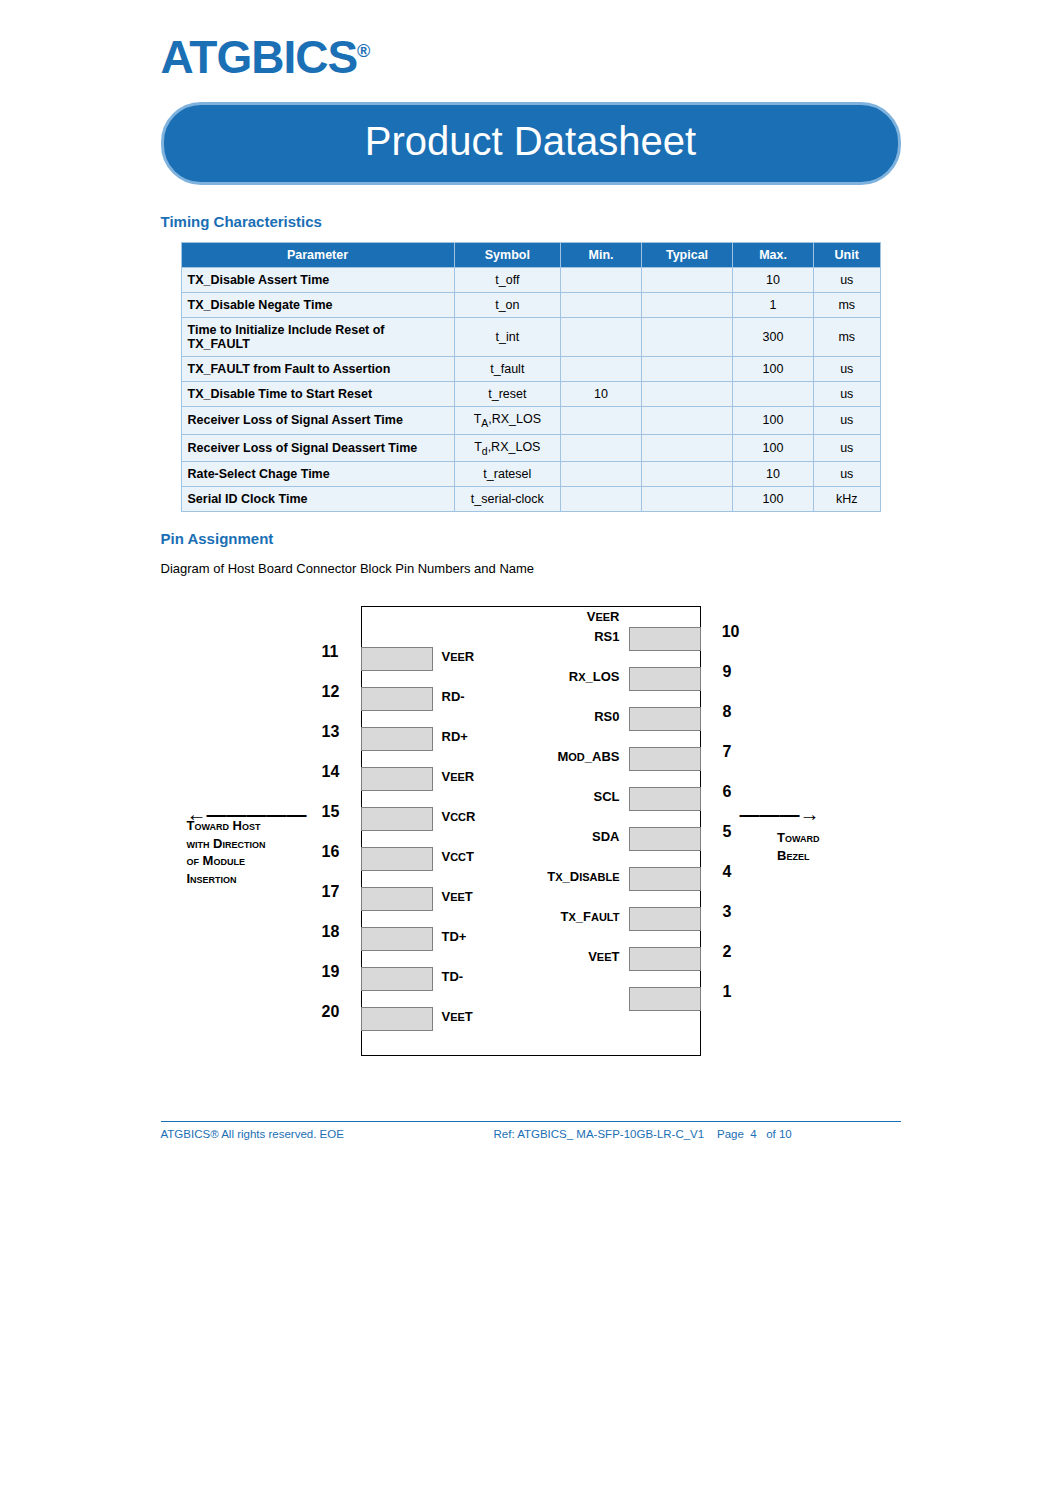ATGBICS®
Product Datasheet
Timing Characteristics
| Parameter | Symbol | Min. | Typical | Max. | Unit |
| --- | --- | --- | --- | --- | --- |
| TX_Disable Assert Time | t_off | | | 10 | us |
| TX_Disable Negate Time | t_on | | | 1 | ms |
| Time to Initialize Include Reset of TX_FAULT | t_int | | | 300 | ms |
| TX_FAULT from Fault to Assertion | t_fault | | | 100 | us |
| TX_Disable Time to Start Reset | t_reset | 10 | | | us |
| Receiver Loss of Signal Assert Time | T A ,RX_LOS | | | 100 | us |
| Receiver Loss of Signal Deassert Time | T d ,RX_LOS | | | 100 | us |
| Rate-Select Chage Time | t_ratesel | | | 10 | us |
| Serial ID Clock Time | t_serial-clock | | | 100 | kHz |
Pin Assignment
Diagram of Host Board Connector Block Pin Numbers and Name
VEER
RS1
RX_LOS
RS0
MOD_ABS
SCL
SDA
TX_DISABLE
TX_FAULT
VEET
VEER
RD-
RD+
VEER
VCCR
VCCT
VEET
TD+
TD-
VEET
10
9
8
7
6
5
4
3
2
1
11
12
13
14
15
16
17
18
19
20
Toward Host
with Direction
of Module
Insertion
←—————
Toward
Bezel
———→
ATGBICS® All rights reserved. EOE
Ref: ATGBICS_ MA-SFP-10GB-LR-C_V1 Page 4 of 10